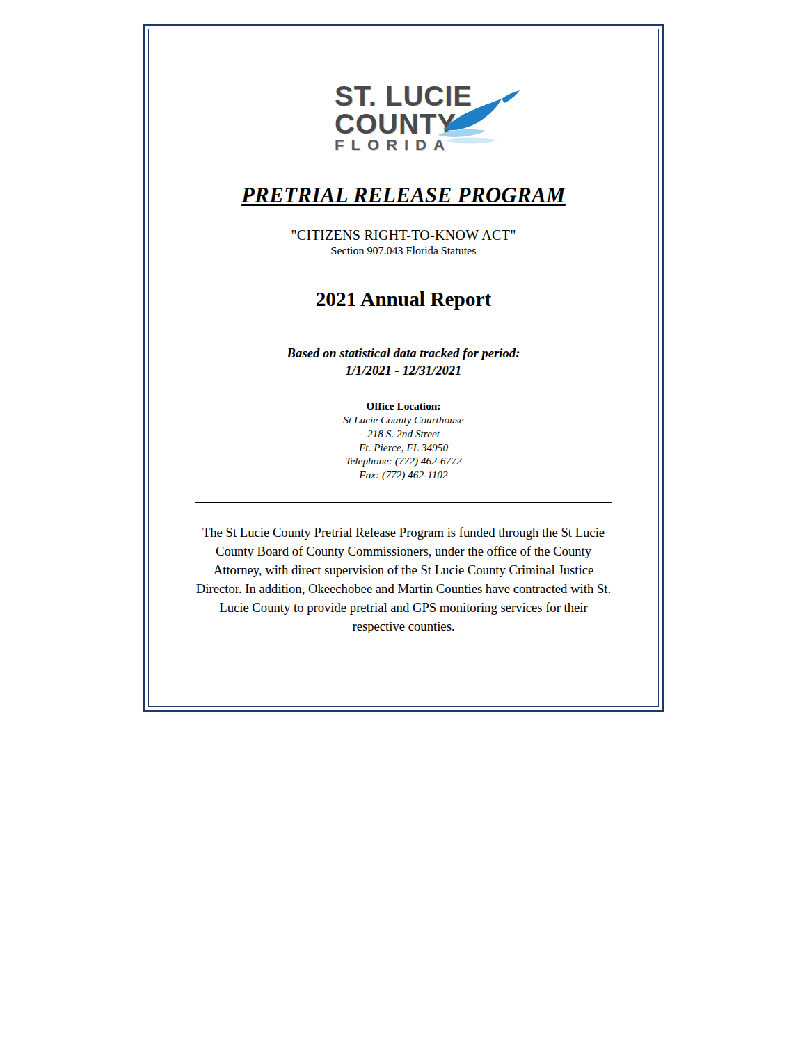ST. LUCIE
COUNTY
FLORIDA
PRETRIAL RELEASE PROGRAM
"CITIZENS RIGHT-TO-KNOW ACT"
Section 907.043 Florida Statutes
2021 Annual Report
Based on statistical data tracked for period:
1/1/2021 - 12/31/2021
Office Location:
St Lucie County Courthouse
218 S. 2nd Street
Ft. Pierce, FL 34950
Telephone: (772) 462-6772
Fax: (772) 462-1102
The St Lucie County Pretrial Release Program is funded through the St Lucie County Board of County Commissioners, under the office of the County Attorney, with direct supervision of the St Lucie County Criminal Justice Director. In addition, Okeechobee and Martin Counties have contracted with St. Lucie County to provide pretrial and GPS monitoring services for their respective counties.